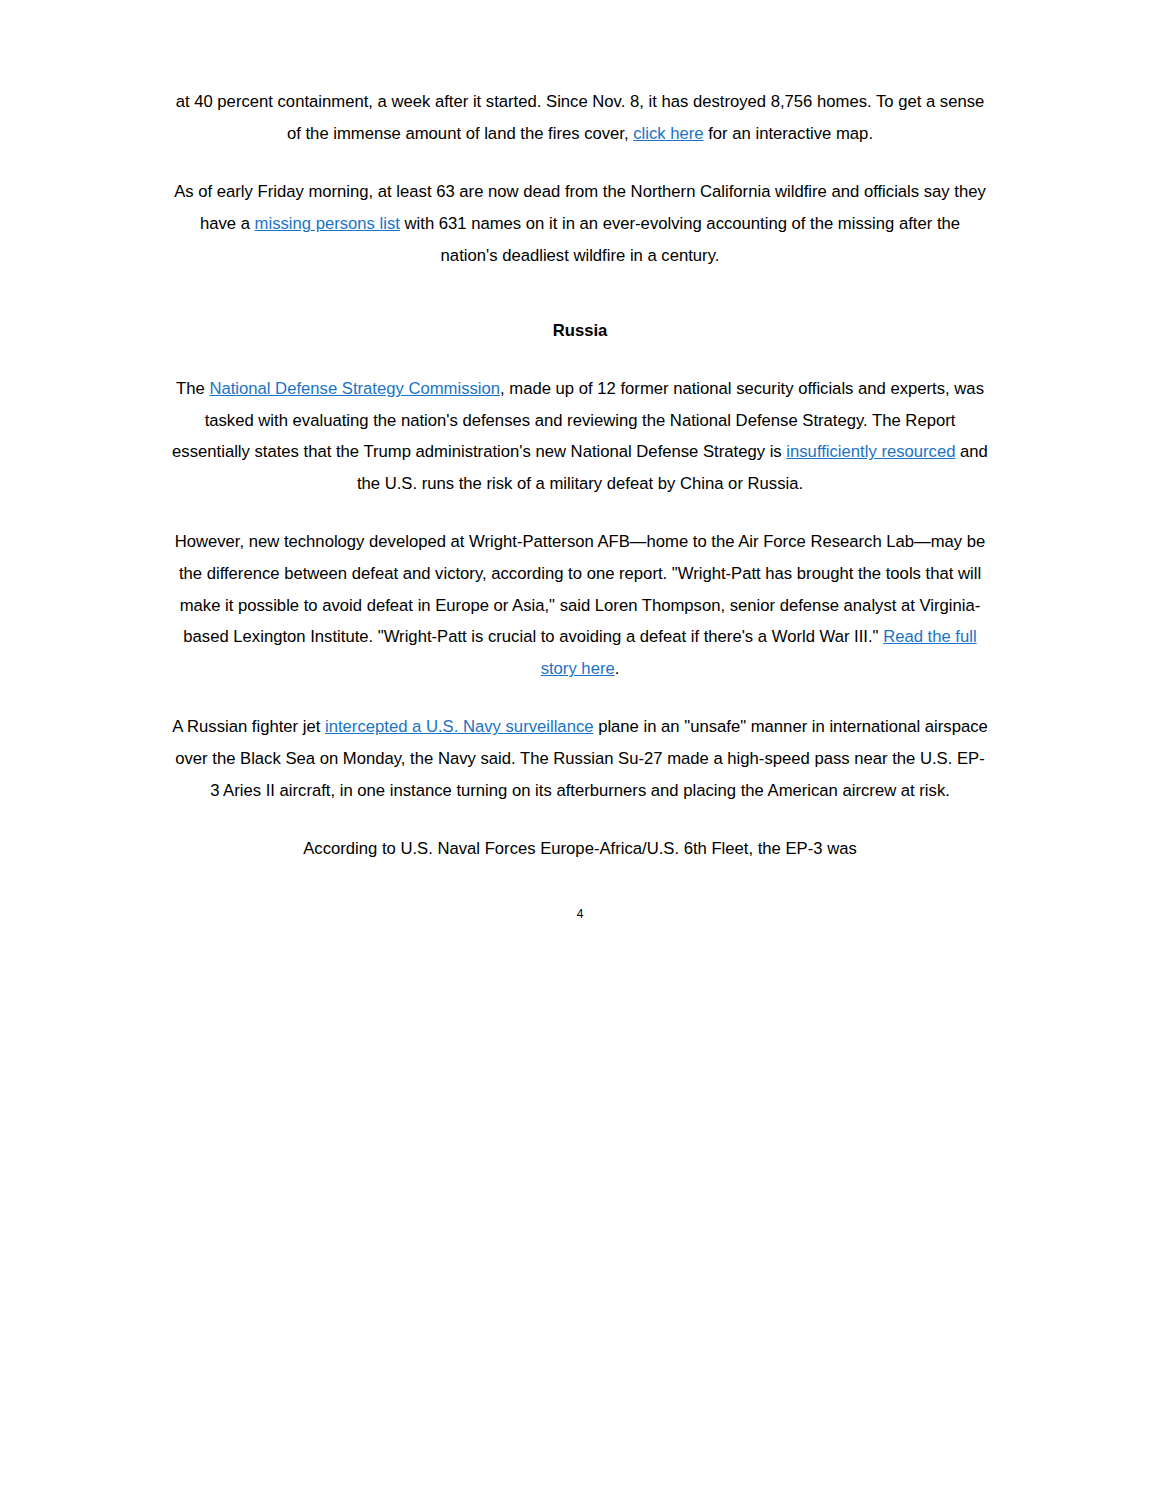at 40 percent containment, a week after it started. Since Nov. 8, it has destroyed 8,756 homes. To get a sense of the immense amount of land the fires cover, click here for an interactive map.
As of early Friday morning, at least 63 are now dead from the Northern California wildfire and officials say they have a missing persons list with 631 names on it in an ever-evolving accounting of the missing after the nation's deadliest wildfire in a century.
Russia
The National Defense Strategy Commission, made up of 12 former national security officials and experts, was tasked with evaluating the nation's defenses and reviewing the National Defense Strategy. The Report essentially states that the Trump administration's new National Defense Strategy is insufficiently resourced and the U.S. runs the risk of a military defeat by China or Russia.
However, new technology developed at Wright-Patterson AFB—home to the Air Force Research Lab—may be the difference between defeat and victory, according to one report. "Wright-Patt has brought the tools that will make it possible to avoid defeat in Europe or Asia," said Loren Thompson, senior defense analyst at Virginia-based Lexington Institute. "Wright-Patt is crucial to avoiding a defeat if there's a World War III." Read the full story here.
A Russian fighter jet intercepted a U.S. Navy surveillance plane in an "unsafe" manner in international airspace over the Black Sea on Monday, the Navy said. The Russian Su-27 made a high-speed pass near the U.S. EP-3 Aries II aircraft, in one instance turning on its afterburners and placing the American aircrew at risk.
According to U.S. Naval Forces Europe-Africa/U.S. 6th Fleet, the EP-3 was
4